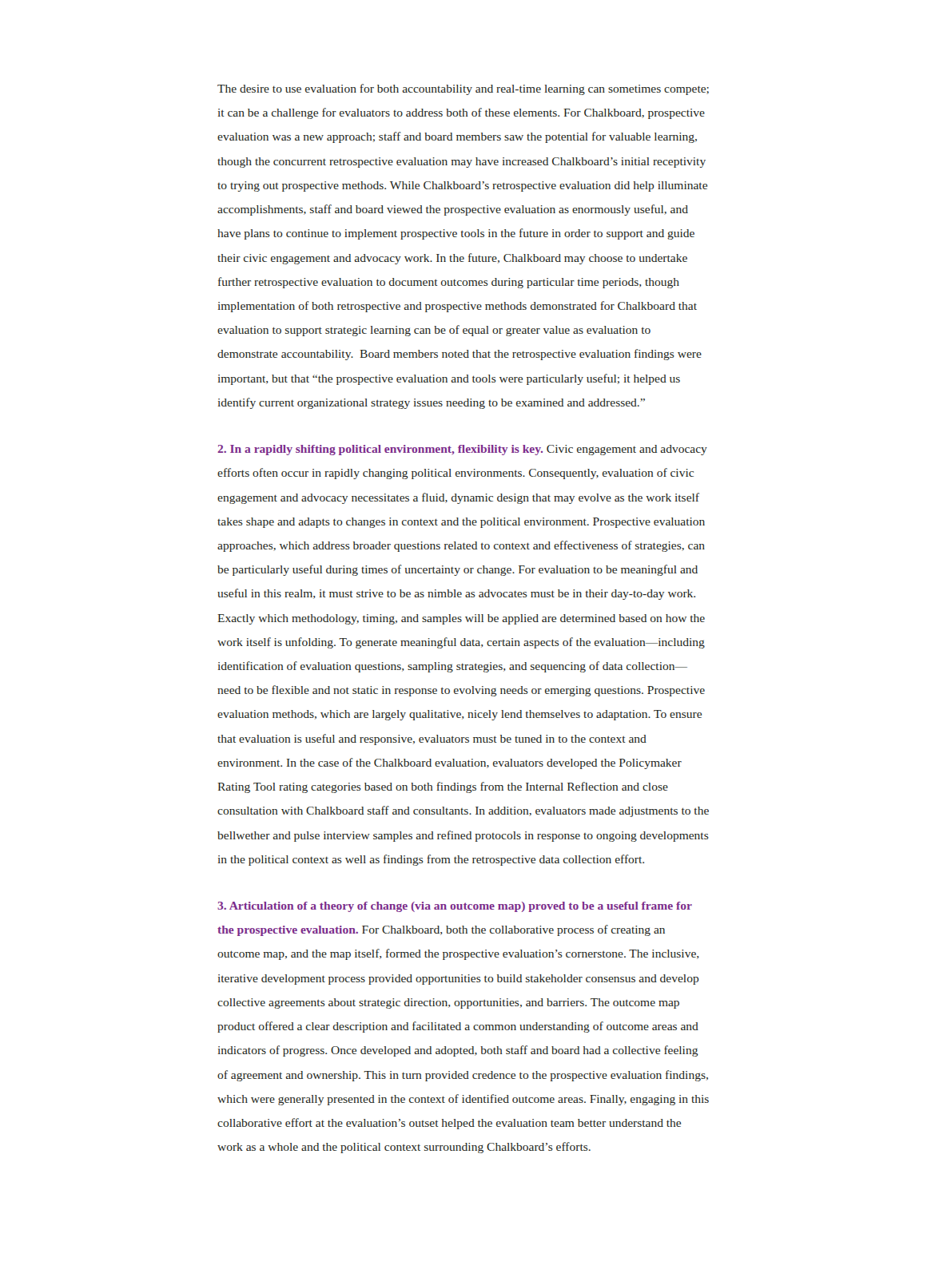The desire to use evaluation for both accountability and real-time learning can sometimes compete; it can be a challenge for evaluators to address both of these elements. For Chalkboard, prospective evaluation was a new approach; staff and board members saw the potential for valuable learning, though the concurrent retrospective evaluation may have increased Chalkboard’s initial receptivity to trying out prospective methods. While Chalkboard’s retrospective evaluation did help illuminate accomplishments, staff and board viewed the prospective evaluation as enormously useful, and have plans to continue to implement prospective tools in the future in order to support and guide their civic engagement and advocacy work. In the future, Chalkboard may choose to undertake further retrospective evaluation to document outcomes during particular time periods, though implementation of both retrospective and prospective methods demonstrated for Chalkboard that evaluation to support strategic learning can be of equal or greater value as evaluation to demonstrate accountability. Board members noted that the retrospective evaluation findings were important, but that “the prospective evaluation and tools were particularly useful; it helped us identify current organizational strategy issues needing to be examined and addressed.”
2. In a rapidly shifting political environment, flexibility is key. Civic engagement and advocacy efforts often occur in rapidly changing political environments. Consequently, evaluation of civic engagement and advocacy necessitates a fluid, dynamic design that may evolve as the work itself takes shape and adapts to changes in context and the political environment. Prospective evaluation approaches, which address broader questions related to context and effectiveness of strategies, can be particularly useful during times of uncertainty or change. For evaluation to be meaningful and useful in this realm, it must strive to be as nimble as advocates must be in their day-to-day work. Exactly which methodology, timing, and samples will be applied are determined based on how the work itself is unfolding. To generate meaningful data, certain aspects of the evaluation—including identification of evaluation questions, sampling strategies, and sequencing of data collection—need to be flexible and not static in response to evolving needs or emerging questions. Prospective evaluation methods, which are largely qualitative, nicely lend themselves to adaptation. To ensure that evaluation is useful and responsive, evaluators must be tuned in to the context and environment. In the case of the Chalkboard evaluation, evaluators developed the Policymaker Rating Tool rating categories based on both findings from the Internal Reflection and close consultation with Chalkboard staff and consultants. In addition, evaluators made adjustments to the bellwether and pulse interview samples and refined protocols in response to ongoing developments in the political context as well as findings from the retrospective data collection effort.
3. Articulation of a theory of change (via an outcome map) proved to be a useful frame for the prospective evaluation. For Chalkboard, both the collaborative process of creating an outcome map, and the map itself, formed the prospective evaluation’s cornerstone. The inclusive, iterative development process provided opportunities to build stakeholder consensus and develop collective agreements about strategic direction, opportunities, and barriers. The outcome map product offered a clear description and facilitated a common understanding of outcome areas and indicators of progress. Once developed and adopted, both staff and board had a collective feeling of agreement and ownership. This in turn provided credence to the prospective evaluation findings, which were generally presented in the context of identified outcome areas. Finally, engaging in this collaborative effort at the evaluation’s outset helped the evaluation team better understand the work as a whole and the political context surrounding Chalkboard’s efforts.